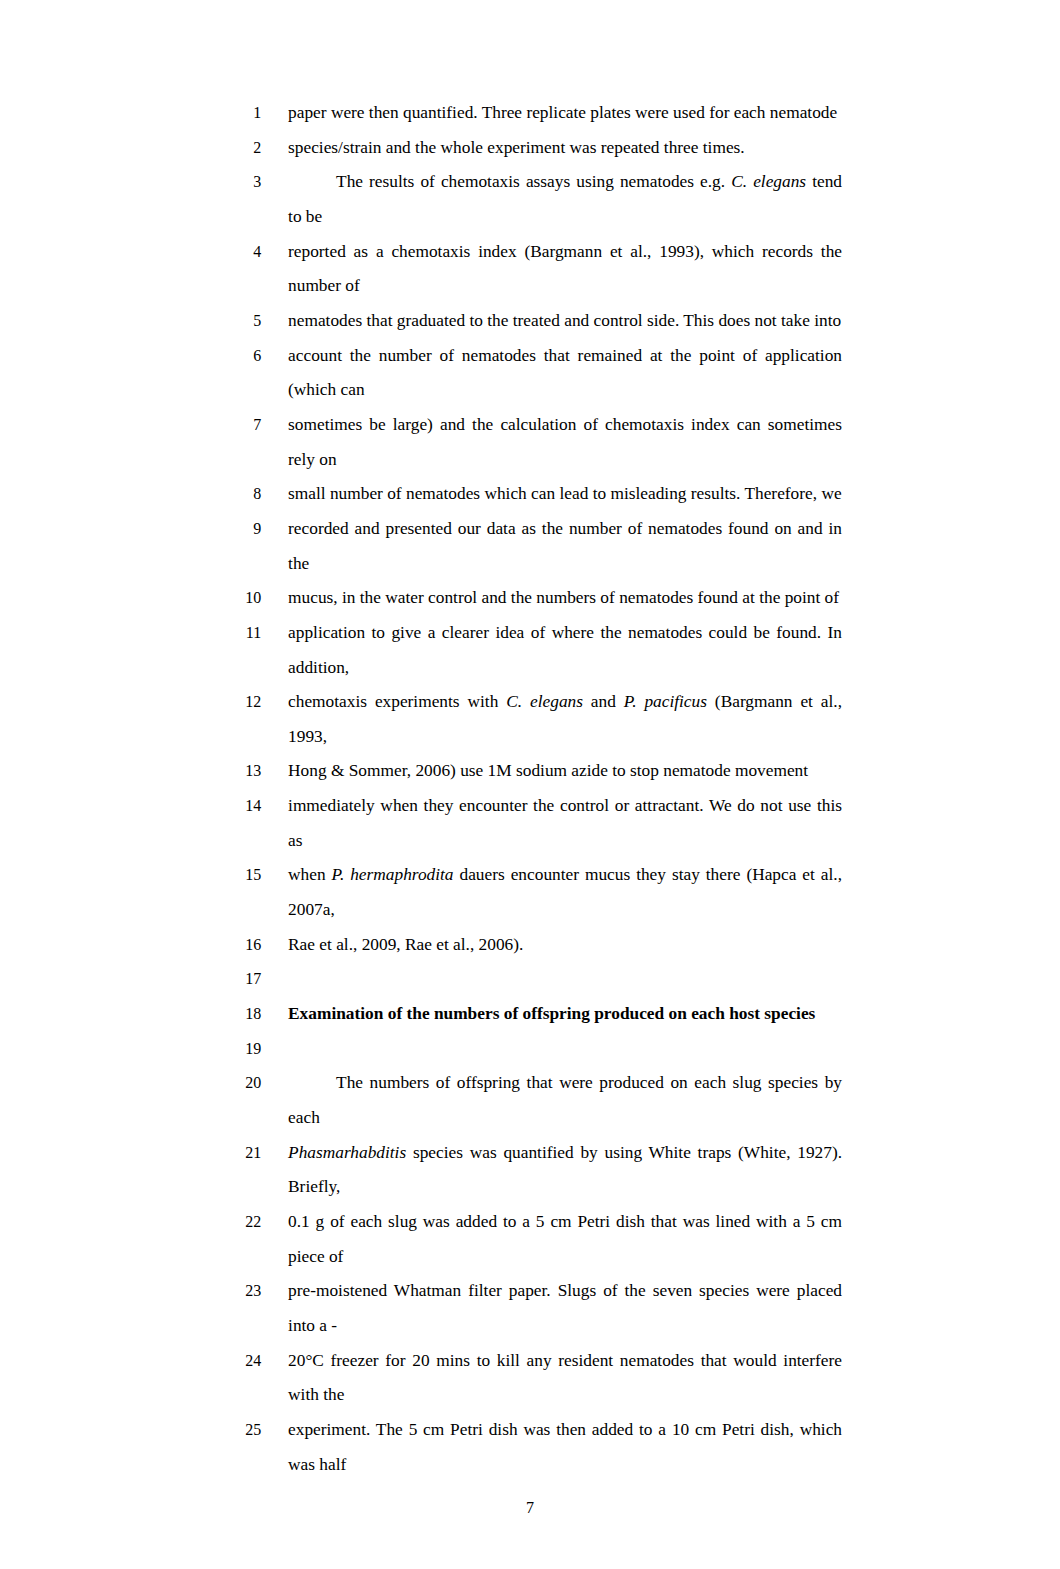1 paper were then quantified. Three replicate plates were used for each nematode
2 species/strain and the whole experiment was repeated three times.
3 The results of chemotaxis assays using nematodes e.g. C. elegans tend to be
4 reported as a chemotaxis index (Bargmann et al., 1993), which records the number of
5 nematodes that graduated to the treated and control side. This does not take into
6 account the number of nematodes that remained at the point of application (which can
7 sometimes be large) and the calculation of chemotaxis index can sometimes rely on
8 small number of nematodes which can lead to misleading results. Therefore, we
9 recorded and presented our data as the number of nematodes found on and in the
10 mucus, in the water control and the numbers of nematodes found at the point of
11 application to give a clearer idea of where the nematodes could be found. In addition,
12 chemotaxis experiments with C. elegans and P. pacificus (Bargmann et al., 1993,
13 Hong & Sommer, 2006) use 1M sodium azide to stop nematode movement
14 immediately when they encounter the control or attractant. We do not use this as
15 when P. hermaphrodita dauers encounter mucus they stay there (Hapca et al., 2007a,
16 Rae et al., 2009, Rae et al., 2006).
17
18 Examination of the numbers of offspring produced on each host species
19
20 The numbers of offspring that were produced on each slug species by each
21 Phasmarhabditis species was quantified by using White traps (White, 1927). Briefly,
220.1 g of each slug was added to a 5 cm Petri dish that was lined with a 5 cm piece of
23 pre-moistened Whatman filter paper. Slugs of the seven species were placed into a -
2420°C freezer for 20 mins to kill any resident nematodes that would interfere with the
25 experiment. The 5 cm Petri dish was then added to a 10 cm Petri dish, which was half
7